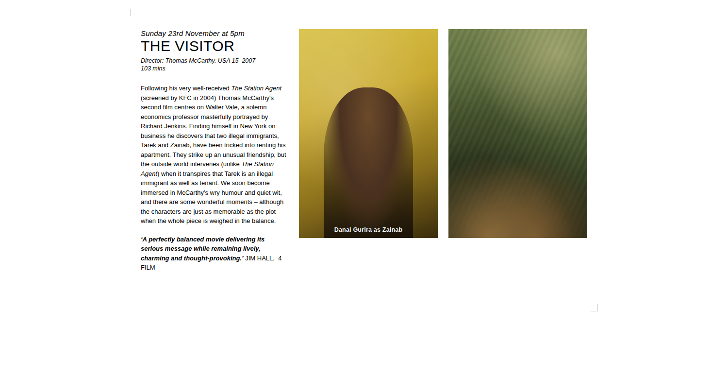Sunday 23rd November at 5pm
THE VISITOR
Director: Thomas McCarthy. USA 15 2007
103 mins
Following his very well-received The Station Agent (screened by KFC in 2004) Thomas McCarthy's second film centres on Walter Vale, a solemn economics professor masterfully portrayed by Richard Jenkins. Finding himself in New York on business he discovers that two illegal immigrants, Tarek and Zainab, have been tricked into renting his apartment. They strike up an unusual friendship, but the outside world intervenes (unlike The Station Agent) when it transpires that Tarek is an illegal immigrant as well as tenant. We soon become immersed in McCarthy's wry humour and quiet wit, and there are some wonderful moments – although the characters are just as memorable as the plot when the whole piece is weighed in the balance.
‘A perfectly balanced movie delivering its serious message while remaining lively, charming and thought-provoking.’ JIM HALL, 4 FILM
Danai Gurira as Zainab